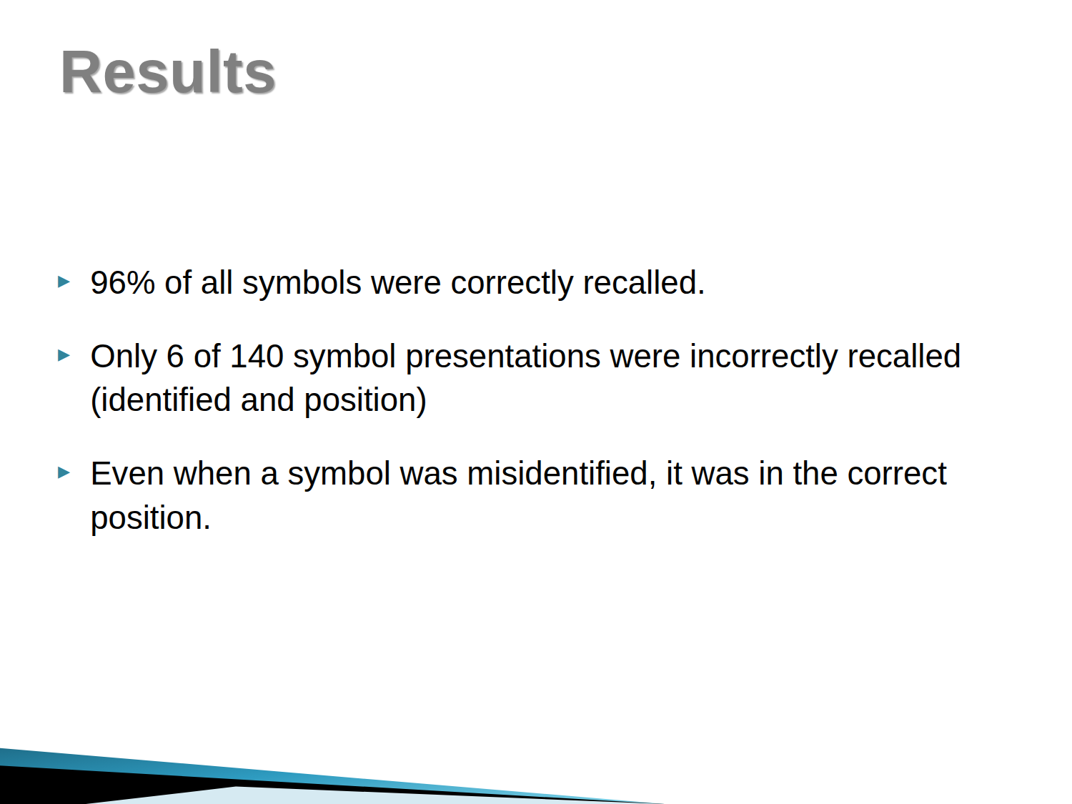Results
96% of all symbols were correctly recalled.
Only 6 of 140 symbol presentations were incorrectly recalled (identified and position)
Even when a symbol was misidentified, it was in the correct position.